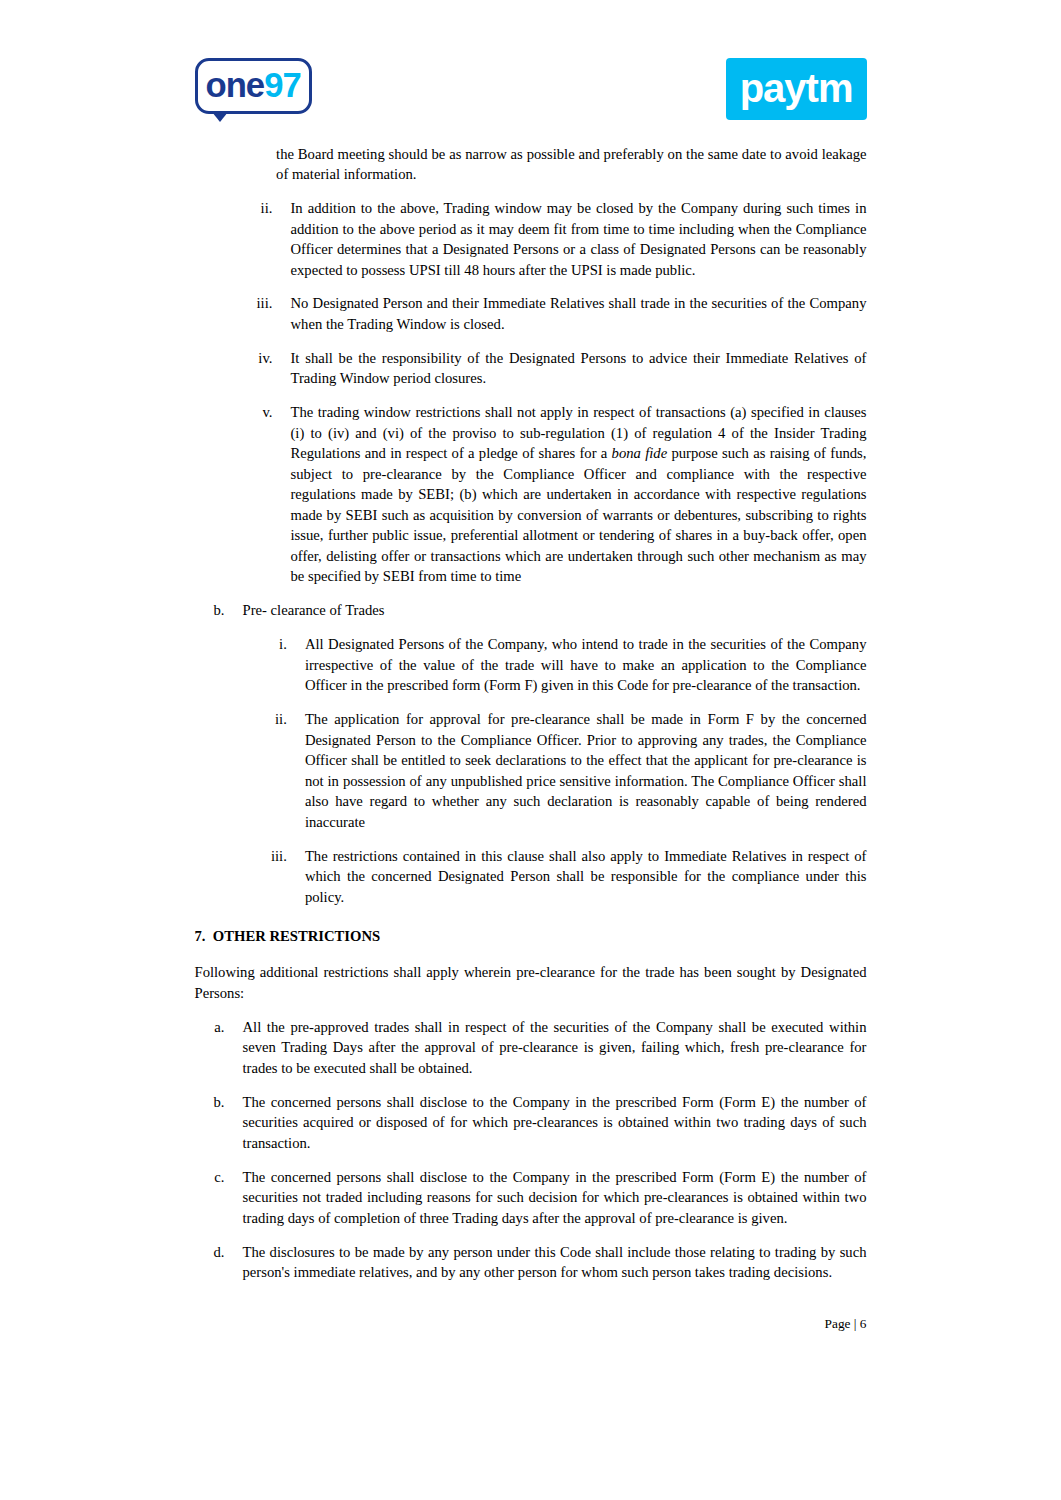one97
paytm
the Board meeting should be as narrow as possible and preferably on the same date to avoid leakage of material information.
In addition to the above, Trading window may be closed by the Company during such times in addition to the above period as it may deem fit from time to time including when the Compliance Officer determines that a Designated Persons or a class of Designated Persons can be reasonably expected to possess UPSI till 48 hours after the UPSI is made public.
No Designated Person and their Immediate Relatives shall trade in the securities of the Company when the Trading Window is closed.
It shall be the responsibility of the Designated Persons to advice their Immediate Relatives of Trading Window period closures.
The trading window restrictions shall not apply in respect of transactions (a) specified in clauses (i) to (iv) and (vi) of the proviso to sub-regulation (1) of regulation 4 of the Insider Trading Regulations and in respect of a pledge of shares for a bona fide purpose such as raising of funds, subject to pre-clearance by the Compliance Officer and compliance with the respective regulations made by SEBI; (b) which are undertaken in accordance with respective regulations made by SEBI such as acquisition by conversion of warrants or debentures, subscribing to rights issue, further public issue, preferential allotment or tendering of shares in a buy-back offer, open offer, delisting offer or transactions which are undertaken through such other mechanism as may be specified by SEBI from time to time
Pre- clearance of Trades
All Designated Persons of the Company, who intend to trade in the securities of the Company irrespective of the value of the trade will have to make an application to the Compliance Officer in the prescribed form (Form F) given in this Code for pre-clearance of the transaction.
The application for approval for pre-clearance shall be made in Form F by the concerned Designated Person to the Compliance Officer. Prior to approving any trades, the Compliance Officer shall be entitled to seek declarations to the effect that the applicant for pre-clearance is not in possession of any unpublished price sensitive information. The Compliance Officer shall also have regard to whether any such declaration is reasonably capable of being rendered inaccurate
The restrictions contained in this clause shall also apply to Immediate Relatives in respect of which the concerned Designated Person shall be responsible for the compliance under this policy.
7. OTHER RESTRICTIONS
Following additional restrictions shall apply wherein pre-clearance for the trade has been sought by Designated Persons:
All the pre-approved trades shall in respect of the securities of the Company shall be executed within seven Trading Days after the approval of pre-clearance is given, failing which, fresh pre-clearance for trades to be executed shall be obtained.
The concerned persons shall disclose to the Company in the prescribed Form (Form E) the number of securities acquired or disposed of for which pre-clearances is obtained within two trading days of such transaction.
The concerned persons shall disclose to the Company in the prescribed Form (Form E) the number of securities not traded including reasons for such decision for which pre-clearances is obtained within two trading days of completion of three Trading days after the approval of pre-clearance is given.
The disclosures to be made by any person under this Code shall include those relating to trading by such person's immediate relatives, and by any other person for whom such person takes trading decisions.
Page | 6